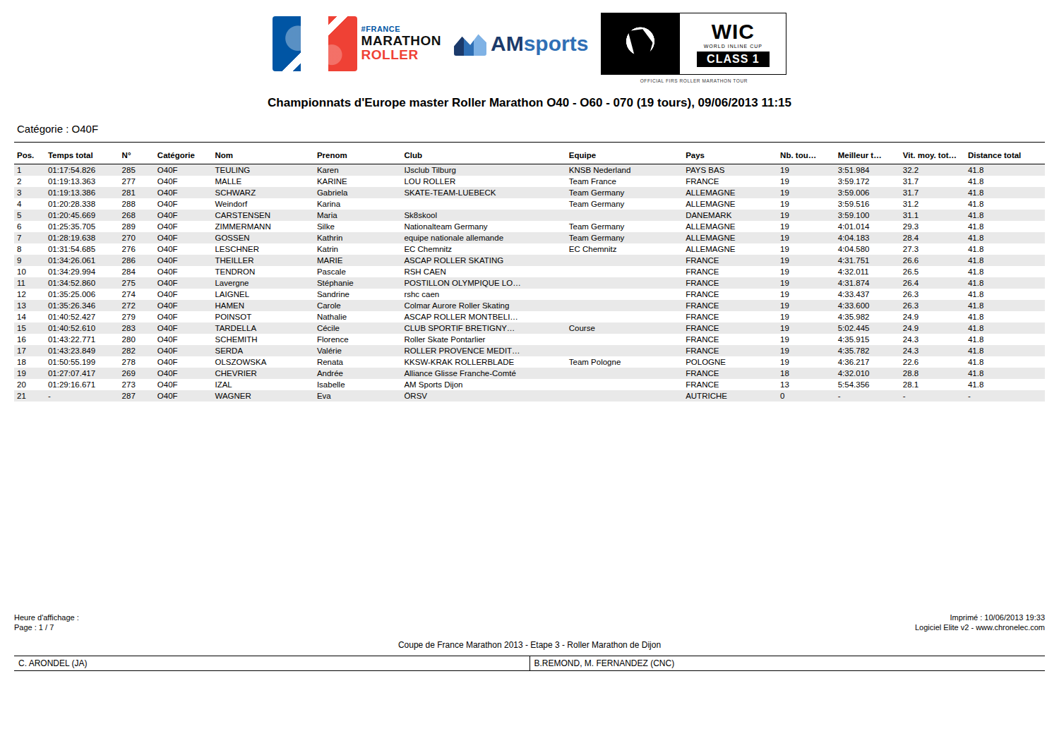#FRANCE
MARATHON
ROLLER
AMsports
WIC
WORLD INLINE CUP
CLASS 1
OFFICIAL FIRS ROLLER MARATHON TOUR
Championnats d'Europe master Roller Marathon O40 - O60 - 070 (19 tours), 09/06/2013 11:15
Catégorie : O40F
| Pos. | Temps total | N° | Catégorie | Nom | Prenom | Club | Equipe | Pays | Nb. tou… | Meilleur t… | Vit. moy. tot… | Distance total |
| --- | --- | --- | --- | --- | --- | --- | --- | --- | --- | --- | --- | --- |
| 1 | 01:17:54.826 | 285 | O40F | TEULING | Karen | IJsclub Tilburg | KNSB Nederland | PAYS BAS | 19 | 3:51.984 | 32.2 | 41.8 |
| 2 | 01:19:13.363 | 277 | O40F | MALLE | KARINE | LOU ROLLER | Team France | FRANCE | 19 | 3:59.172 | 31.7 | 41.8 |
| 3 | 01:19:13.386 | 281 | O40F | SCHWARZ | Gabriela | SKATE-TEAM-LUEBECK | Team Germany | ALLEMAGNE | 19 | 3:59.006 | 31.7 | 41.8 |
| 4 | 01:20:28.338 | 288 | O40F | Weindorf | Karina | | Team Germany | ALLEMAGNE | 19 | 3:59.516 | 31.2 | 41.8 |
| 5 | 01:20:45.669 | 268 | O40F | CARSTENSEN | Maria | Sk8skool | | DANEMARK | 19 | 3:59.100 | 31.1 | 41.8 |
| 6 | 01:25:35.705 | 289 | O40F | ZIMMERMANN | Silke | Nationalteam Germany | Team Germany | ALLEMAGNE | 19 | 4:01.014 | 29.3 | 41.8 |
| 7 | 01:28:19.638 | 270 | O40F | GOSSEN | Kathrin | equipe nationale allemande | Team Germany | ALLEMAGNE | 19 | 4:04.183 | 28.4 | 41.8 |
| 8 | 01:31:54.685 | 276 | O40F | LESCHNER | Katrin | EC Chemnitz | EC Chemnitz | ALLEMAGNE | 19 | 4:04.580 | 27.3 | 41.8 |
| 9 | 01:34:26.061 | 286 | O40F | THEILLER | MARIE | ASCAP ROLLER SKATING | | FRANCE | 19 | 4:31.751 | 26.6 | 41.8 |
| 10 | 01:34:29.994 | 284 | O40F | TENDRON | Pascale | RSH CAEN | | FRANCE | 19 | 4:32.011 | 26.5 | 41.8 |
| 11 | 01:34:52.860 | 275 | O40F | Lavergne | Stéphanie | POSTILLON OLYMPIQUE LO… | | FRANCE | 19 | 4:31.874 | 26.4 | 41.8 |
| 12 | 01:35:25.006 | 274 | O40F | LAIGNEL | Sandrine | rshc caen | | FRANCE | 19 | 4:33.437 | 26.3 | 41.8 |
| 13 | 01:35:26.346 | 272 | O40F | HAMEN | Carole | Colmar Aurore Roller Skating | | FRANCE | 19 | 4:33.600 | 26.3 | 41.8 |
| 14 | 01:40:52.427 | 279 | O40F | POINSOT | Nathalie | ASCAP ROLLER MONTBELI… | | FRANCE | 19 | 4:35.982 | 24.9 | 41.8 |
| 15 | 01:40:52.610 | 283 | O40F | TARDELLA | Cécile | CLUB SPORTIF BRETIGNY… | Course | FRANCE | 19 | 5:02.445 | 24.9 | 41.8 |
| 16 | 01:43:22.771 | 280 | O40F | SCHEMITH | Florence | Roller Skate Pontarlier | | FRANCE | 19 | 4:35.915 | 24.3 | 41.8 |
| 17 | 01:43:23.849 | 282 | O40F | SERDA | Valérie | ROLLER PROVENCE MEDIT… | | FRANCE | 19 | 4:35.782 | 24.3 | 41.8 |
| 18 | 01:50:55.199 | 278 | O40F | OLSZOWSKA | Renata | KKSW-KRAK ROLLERBLADE | Team Pologne | POLOGNE | 19 | 4:36.217 | 22.6 | 41.8 |
| 19 | 01:27:07.417 | 269 | O40F | CHEVRIER | Andrée | Alliance Glisse Franche-Comté | | FRANCE | 18 | 4:32.010 | 28.8 | 41.8 |
| 20 | 01:29:16.671 | 273 | O40F | IZAL | Isabelle | AM Sports Dijon | | FRANCE | 13 | 5:54.356 | 28.1 | 41.8 |
| 21 | - | 287 | O40F | WAGNER | Eva | ÖRSV | | AUTRICHE | 0 | - | - | - |
Heure d'affichage :
Imprimé : 10/06/2013 19:33
Page : 1 / 7
Logiciel Elite v2 - www.chronelec.com
Coupe de France Marathon 2013 - Etape 3 - Roller Marathon de Dijon
C. ARONDEL (JA)
B.REMOND, M. FERNANDEZ (CNC)